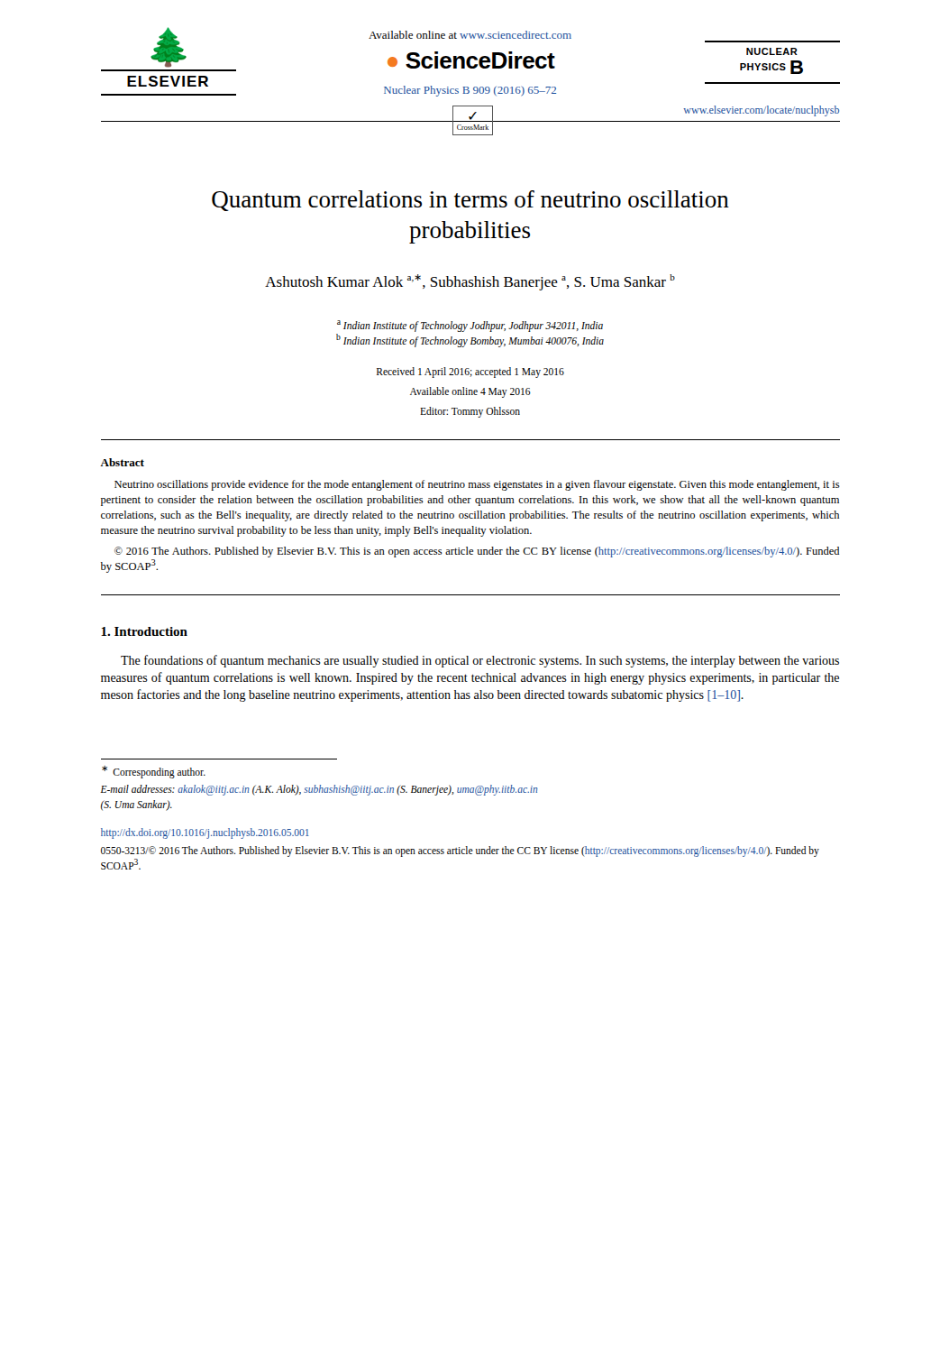🌲
ELSEVIER
Available online at www.sciencedirect.com
● ScienceDirect
Nuclear Physics B 909 (2016) 65–72
NUCLEAR
PHYSICS B
www.elsevier.com/locate/nuclphysb
✓CrossMark
Quantum correlations in terms of neutrino oscillation
probabilities
Ashutosh Kumar Alok a,∗, Subhashish Banerjee a, S. Uma Sankar b
a Indian Institute of Technology Jodhpur, Jodhpur 342011, India
b Indian Institute of Technology Bombay, Mumbai 400076, India
Received 1 April 2016; accepted 1 May 2016
Available online 4 May 2016
Editor: Tommy Ohlsson
Abstract
Neutrino oscillations provide evidence for the mode entanglement of neutrino mass eigenstates in a given flavour eigenstate. Given this mode entanglement, it is pertinent to consider the relation between the oscillation probabilities and other quantum correlations. In this work, we show that all the well-known quantum correlations, such as the Bell's inequality, are directly related to the neutrino oscillation probabilities. The results of the neutrino oscillation experiments, which measure the neutrino survival probability to be less than unity, imply Bell's inequality violation.
© 2016 The Authors. Published by Elsevier B.V. This is an open access article under the CC BY license (http://creativecommons.org/licenses/by/4.0/). Funded by SCOAP3.
1. Introduction
The foundations of quantum mechanics are usually studied in optical or electronic systems. In such systems, the interplay between the various measures of quantum correlations is well known. Inspired by the recent technical advances in high energy physics experiments, in particular the meson factories and the long baseline neutrino experiments, attention has also been directed towards subatomic physics [1–10].
∗ Corresponding author.
E-mail addresses: akalok@iitj.ac.in (A.K. Alok), subhashish@iitj.ac.in (S. Banerjee), uma@phy.iitb.ac.in
(S. Uma Sankar).
http://dx.doi.org/10.1016/j.nuclphysb.2016.05.001
0550-3213/© 2016 The Authors. Published by Elsevier B.V. This is an open access article under the CC BY license (http://creativecommons.org/licenses/by/4.0/). Funded by SCOAP3.